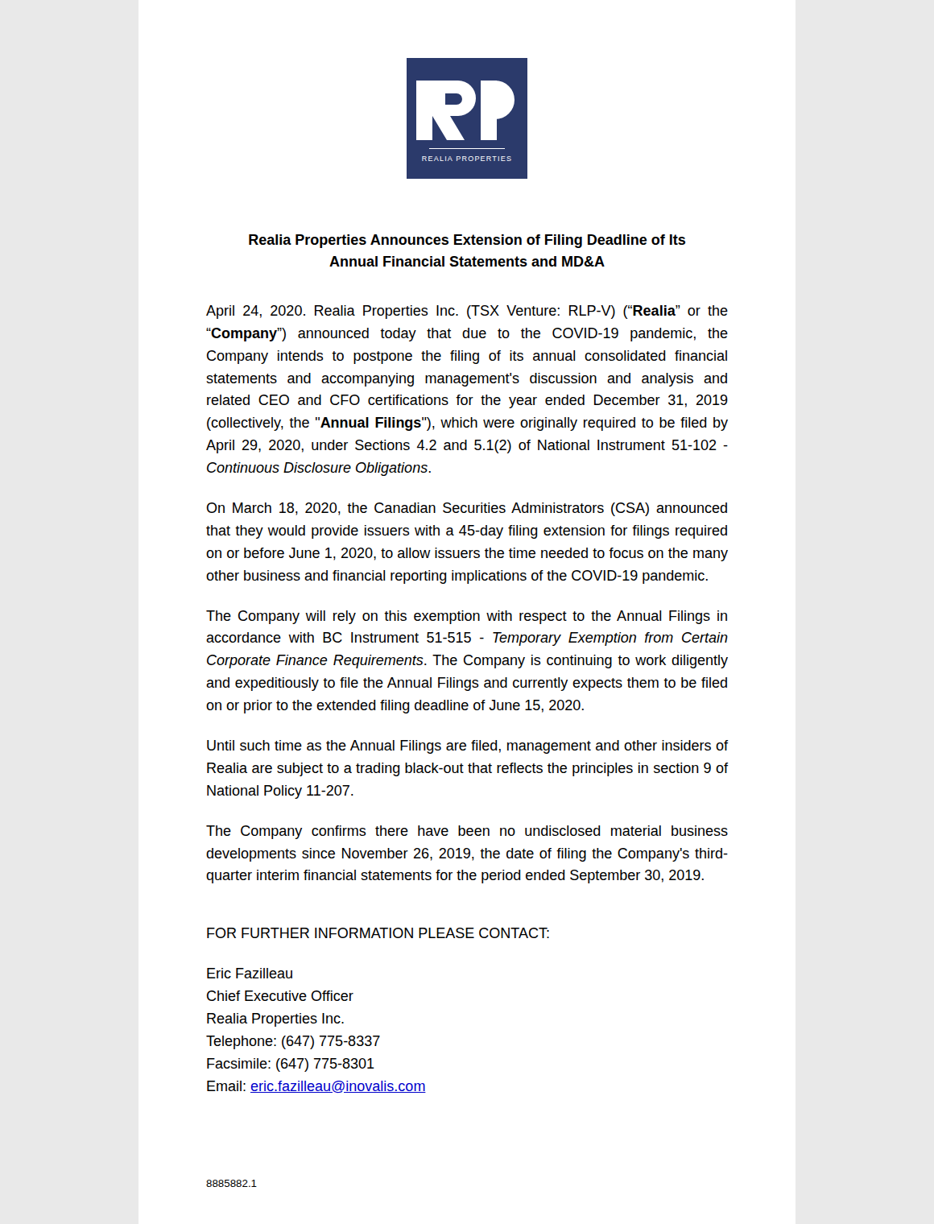REALIA PROPERTIES
Realia Properties Announces Extension of Filing Deadline of Its Annual Financial Statements and MD&A
April 24, 2020. Realia Properties Inc. (TSX Venture: RLP-V) (“Realia” or the “Company”) announced today that due to the COVID-19 pandemic, the Company intends to postpone the filing of its annual consolidated financial statements and accompanying management's discussion and analysis and related CEO and CFO certifications for the year ended December 31, 2019 (collectively, the "Annual Filings"), which were originally required to be filed by April 29, 2020, under Sections 4.2 and 5.1(2) of National Instrument 51-102 - Continuous Disclosure Obligations.
On March 18, 2020, the Canadian Securities Administrators (CSA) announced that they would provide issuers with a 45-day filing extension for filings required on or before June 1, 2020, to allow issuers the time needed to focus on the many other business and financial reporting implications of the COVID-19 pandemic.
The Company will rely on this exemption with respect to the Annual Filings in accordance with BC Instrument 51-515 - Temporary Exemption from Certain Corporate Finance Requirements. The Company is continuing to work diligently and expeditiously to file the Annual Filings and currently expects them to be filed on or prior to the extended filing deadline of June 15, 2020.
Until such time as the Annual Filings are filed, management and other insiders of Realia are subject to a trading black-out that reflects the principles in section 9 of National Policy 11-207.
The Company confirms there have been no undisclosed material business developments since November 26, 2019, the date of filing the Company's third-quarter interim financial statements for the period ended September 30, 2019.
FOR FURTHER INFORMATION PLEASE CONTACT:
Eric Fazilleau
Chief Executive Officer
Realia Properties Inc.
Telephone: (647) 775-8337
Facsimile: (647) 775-8301
Email: eric.fazilleau@inovalis.com
8885882.1